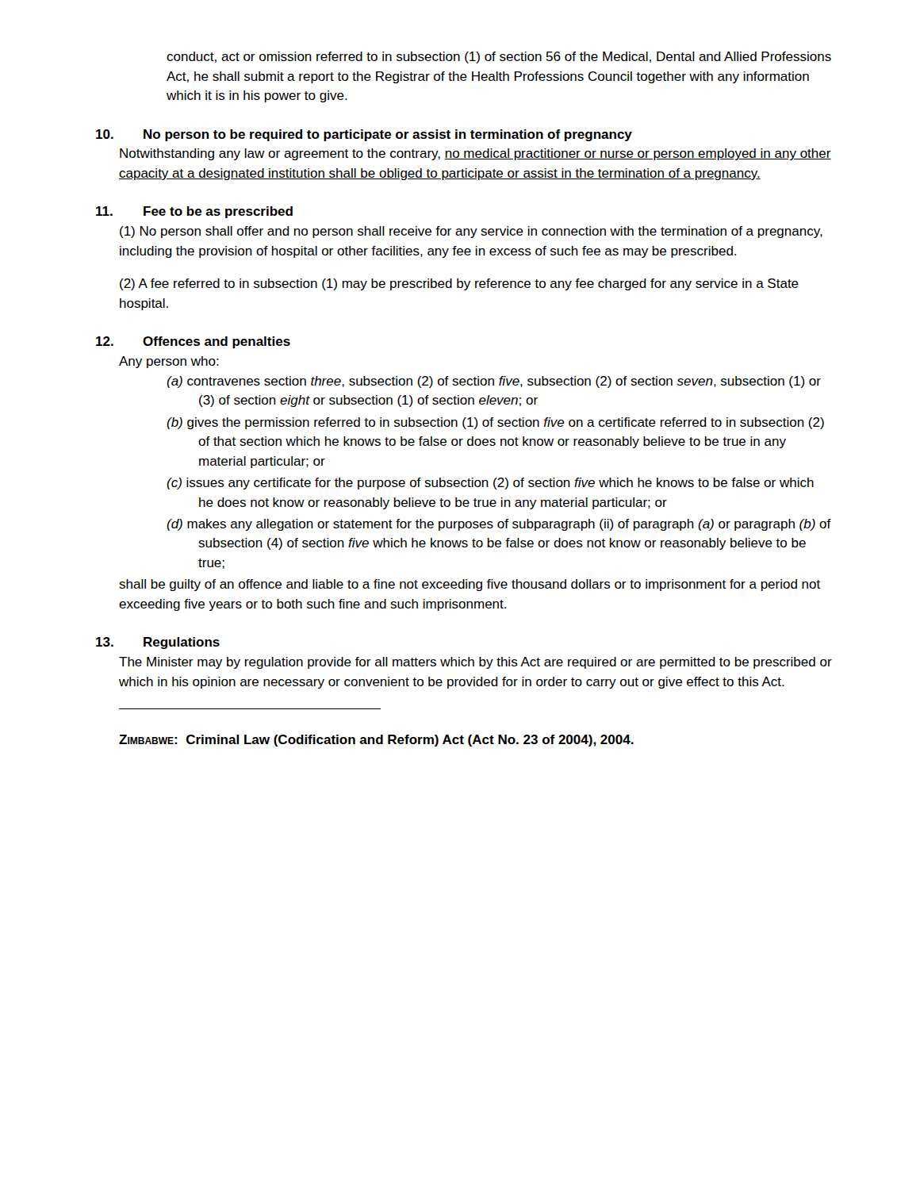conduct, act or omission referred to in subsection (1) of section 56 of the Medical, Dental and Allied Professions Act, he shall submit a report to the Registrar of the Health Professions Council together with any information which it is in his power to give.
10. No person to be required to participate or assist in termination of pregnancy
Notwithstanding any law or agreement to the contrary, no medical practitioner or nurse or person employed in any other capacity at a designated institution shall be obliged to participate or assist in the termination of a pregnancy.
11. Fee to be as prescribed
(1) No person shall offer and no person shall receive for any service in connection with the termination of a pregnancy, including the provision of hospital or other facilities, any fee in excess of such fee as may be prescribed.
(2) A fee referred to in subsection (1) may be prescribed by reference to any fee charged for any service in a State hospital.
12. Offences and penalties
Any person who:
(a) contravenes section three, subsection (2) of section five, subsection (2) of section seven, subsection (1) or (3) of section eight or subsection (1) of section eleven; or
(b) gives the permission referred to in subsection (1) of section five on a certificate referred to in subsection (2) of that section which he knows to be false or does not know or reasonably believe to be true in any material particular; or
(c) issues any certificate for the purpose of subsection (2) of section five which he knows to be false or which he does not know or reasonably believe to be true in any material particular; or
(d) makes any allegation or statement for the purposes of subparagraph (ii) of paragraph (a) or paragraph (b) of subsection (4) of section five which he knows to be false or does not know or reasonably believe to be true;
shall be guilty of an offence and liable to a fine not exceeding five thousand dollars or to imprisonment for a period not exceeding five years or to both such fine and such imprisonment.
13. Regulations
The Minister may by regulation provide for all matters which by this Act are required or are permitted to be prescribed or which in his opinion are necessary or convenient to be provided for in order to carry out or give effect to this Act.
Zimbabwe: Criminal Law (Codification and Reform) Act (Act No. 23 of 2004), 2004.